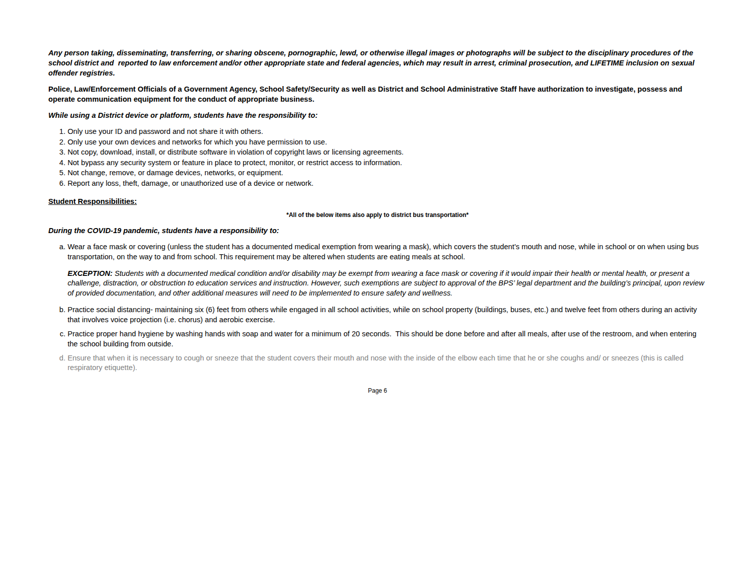Any person taking, disseminating, transferring, or sharing obscene, pornographic, lewd, or otherwise illegal images or photographs will be subject to the disciplinary procedures of the school district and reported to law enforcement and/or other appropriate state and federal agencies, which may result in arrest, criminal prosecution, and LIFETIME inclusion on sexual offender registries.
Police, Law/Enforcement Officials of a Government Agency, School Safety/Security as well as District and School Administrative Staff have authorization to investigate, possess and operate communication equipment for the conduct of appropriate business.
While using a District device or platform, students have the responsibility to:
Only use your ID and password and not share it with others.
Only use your own devices and networks for which you have permission to use.
Not copy, download, install, or distribute software in violation of copyright laws or licensing agreements.
Not bypass any security system or feature in place to protect, monitor, or restrict access to information.
Not change, remove, or damage devices, networks, or equipment.
Report any loss, theft, damage, or unauthorized use of a device or network.
Student Responsibilities:
*All of the below items also apply to district bus transportation*
During the COVID-19 pandemic, students have a responsibility to:
Wear a face mask or covering (unless the student has a documented medical exemption from wearing a mask), which covers the student’s mouth and nose, while in school or on when using bus transportation, on the way to and from school. This requirement may be altered when students are eating meals at school.
EXCEPTION: Students with a documented medical condition and/or disability may be exempt from wearing a face mask or covering if it would impair their health or mental health, or present a challenge, distraction, or obstruction to education services and instruction. However, such exemptions are subject to approval of the BPS’ legal department and the building’s principal, upon review of provided documentation, and other additional measures will need to be implemented to ensure safety and wellness.
Practice social distancing- maintaining six (6) feet from others while engaged in all school activities, while on school property (buildings, buses, etc.) and twelve feet from others during an activity that involves voice projection (i.e. chorus) and aerobic exercise.
Practice proper hand hygiene by washing hands with soap and water for a minimum of 20 seconds. This should be done before and after all meals, after use of the restroom, and when entering the school building from outside.
Ensure that when it is necessary to cough or sneeze that the student covers their mouth and nose with the inside of the elbow each time that he or she coughs and/ or sneezes (this is called respiratory etiquette).
Page 6